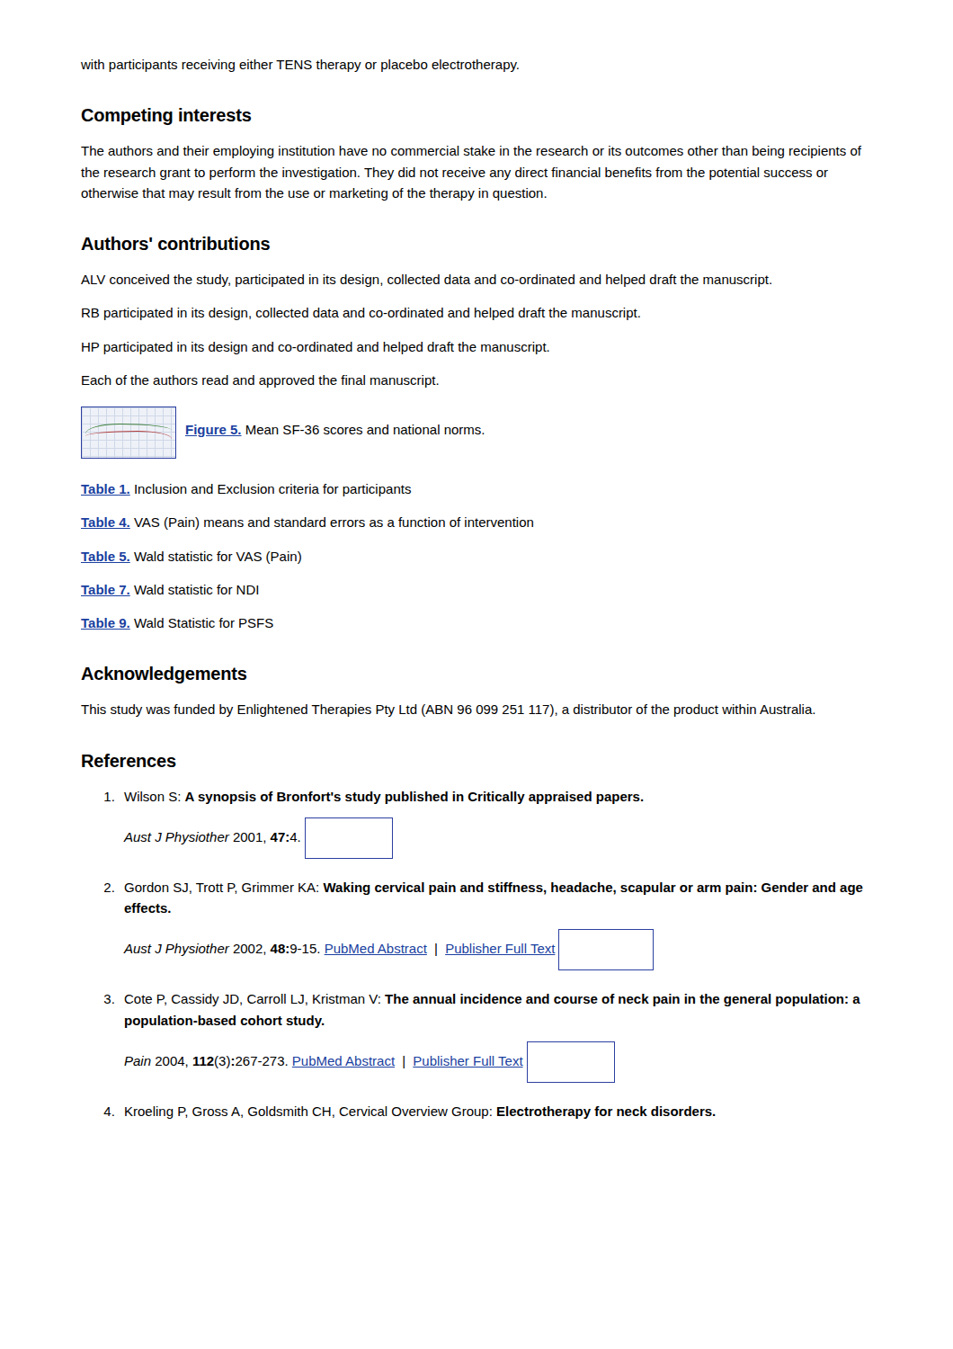with participants receiving either TENS therapy or placebo electrotherapy.
Competing interests
The authors and their employing institution have no commercial stake in the research or its outcomes other than being recipients of the research grant to perform the investigation. They did not receive any direct financial benefits from the potential success or otherwise that may result from the use or marketing of the therapy in question.
Authors' contributions
ALV conceived the study, participated in its design, collected data and co-ordinated and helped draft the manuscript.
RB participated in its design, collected data and co-ordinated and helped draft the manuscript.
HP participated in its design and co-ordinated and helped draft the manuscript.
Each of the authors read and approved the final manuscript.
Figure 5. Mean SF-36 scores and national norms.
Table 1. Inclusion and Exclusion criteria for participants
Table 4. VAS (Pain) means and standard errors as a function of intervention
Table 5. Wald statistic for VAS (Pain)
Table 7. Wald statistic for NDI
Table 9. Wald Statistic for PSFS
Acknowledgements
This study was funded by Enlightened Therapies Pty Ltd (ABN 96 099 251 117), a distributor of the product within Australia.
References
Wilson S: A synopsis of Bronfort's study published in Critically appraised papers.
Aust J Physiother 2001, 47: 4.
Gordon SJ, Trott P, Grimmer KA: Waking cervical pain and stiffness, headache, scapular or arm pain: Gender and age effects.
Aust J Physiother 2002, 48: 9-15. PubMed Abstract | Publisher Full Text
Cote P, Cassidy JD, Carroll LJ, Kristman V: The annual incidence and course of neck pain in the general population: a population-based cohort study.
Pain 2004, 112(3): 267-273. PubMed Abstract | Publisher Full Text
Kroeling P, Gross A, Goldsmith CH, Cervical Overview Group: Electrotherapy for neck disorders.